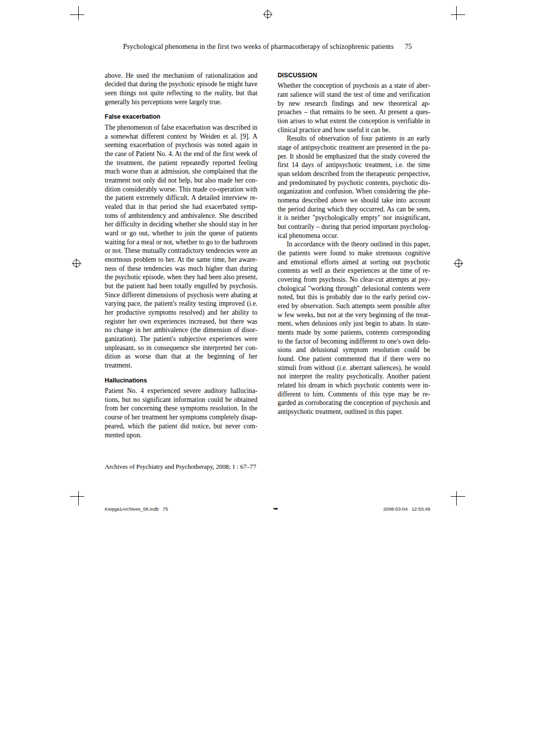Psychological phenomena in the first two weeks of pharmacotherapy of schizophrenic patients75
above. He used the mechanism of rationalization and decided that during the psychotic episode he might have seen things not quite reflecting to the reality, but that generally his perceptions were largely true.
False exacerbation
The phenomenon of false exacerbation was described in a somewhat different context by Weiden et al. [9]. A seeming exacerbation of psychosis was noted again in the case of Patient No. 4. At the end of the first week of the treatment, the patient repeatedly reported feeling much worse than at admission, she complained that the treatment not only did not help, but also made her condition considerably worse. This made co-operation with the patient extremely difficult. A detailed interview revealed that in that period she had exacerbated symptoms of ambitendency and ambivalence. She described her difficulty in deciding whether she should stay in her ward or go out, whether to join the queue of patients waiting for a meal or not, whether to go to the bathroom or not. These mutually contradictory tendencies were an enormous problem to her. At the same time, her awareness of these tendencies was much higher than during the psychotic episode, when they had been also present, but the patient had been totally engulfed by psychosis. Since different dimensions of psychosis were abating at varying pace, the patient's reality testing improved (i.e. her productive symptoms resolved) and her ability to register her own experiences increased, but there was no change in her ambivalence (the dimension of disorganization). The patient's subjective experiences were unpleasant, so in consequence she interpreted her condition as worse than that at the beginning of her treatment.
Hallucinations
Patient No. 4 experienced severe auditory hallucinations, but no significant information could be obtained from her concerning these symptoms resolution. In the course of her treatment her symptoms completely disappeared, which the patient did notice, but never commented upon.
Discussion
Whether the conception of psychosis as a state of aberrant salience will stand the test of time and verification by new research findings and new theoretical approaches – that remains to be seen. At present a question arises to what extent the conception is verifiable in clinical practice and how useful it can be.
Results of observation of four patients in an early stage of antipsychotic treatment are presented in the paper. It should be emphasized that the study covered the first 14 days of antipsychotic treatment, i.e. the time span seldom described from the therapeutic perspective, and predominated by psychotic contents, psychotic disorganization and confusion. When considering the phenomena described above we should take into account the period during which they occurred. As can be seen, it is neither "psychologically empty" nor insignificant, but contrarily – during that period important psychological phenomena occur.
In accordance with the theory outlined in this paper, the patients were found to make strenuous cognitive and emotional efforts aimed at sorting out psychotic contents as well as their experiences at the time of recovering from psychosis. No clear-cut attempts at psychological "working through" delusional contents were noted, but this is probably due to the early period covered by observation. Such attempts seem possible after w few weeks, but not at the very beginning of the treatment, when delusions only just begin to abate. In statements made by some patients, contents corresponding to the factor of becoming indifferent to one's own delusions and delusional symptom resolution could be found. One patient commented that if there were no stimuli from without (i.e. aberrant saliences), he would not interpret the reality psychotically. Another patient related his dream in which psychotic contents were indifferent to him. Comments of this type may be regarded as corroborating the conception of psychosis and antipsychotic treatment, outlined in this paper.
Archives of Psychiatry and Psychotherapy, 2008; 1 : 67–77
Księga1Archives_08.indb 75 ➥ 2008-03-04 12:53:49